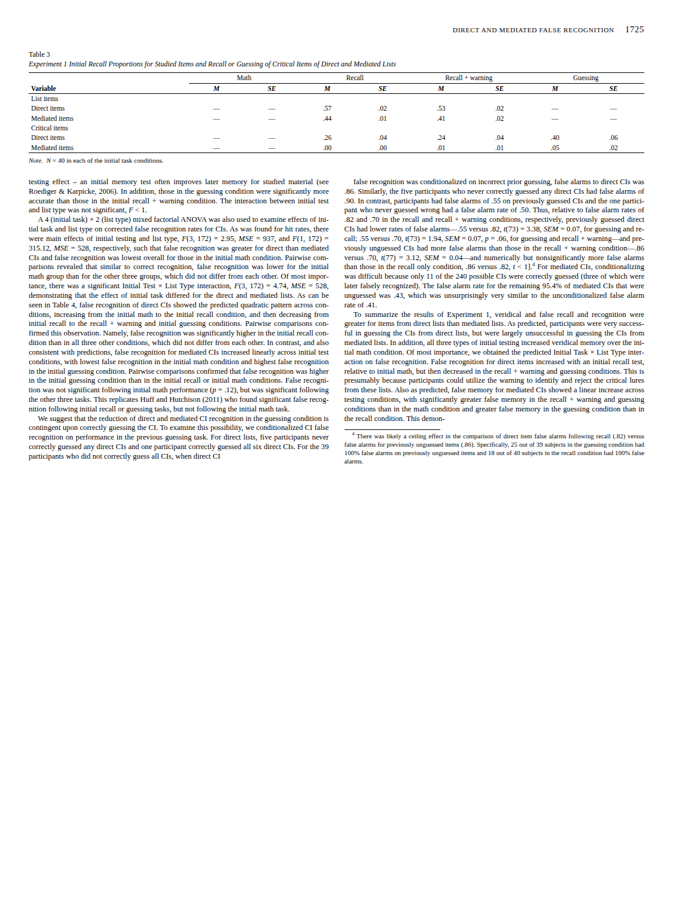Direct and Mediated False Recognition 1725
Table 3
Experiment 1 Initial Recall Proportions for Studied Items and Recall or Guessing of Critical Items of Direct and Mediated Lists
| | Math | Recall | Recall + warning | Guessing |
| --- | --- | --- | --- | --- |
| Variable | M | SE | M | SE | M | SE | M | SE |
| List items | | | | | | | | |
| Direct items | — | — | .57 | .02 | .53 | .02 | — | — |
| Mediated items | — | — | .44 | .01 | .41 | .02 | — | — |
| Critical items | | | | | | | | |
| Direct items | — | — | .26 | .04 | .24 | .04 | .40 | .06 |
| Mediated items | — | — | .00 | .00 | .01 | .01 | .05 | .02 |
Note. N = 40 in each of the initial task conditions.
testing effect – an initial memory test often improves later memory for studied material (see Roediger & Karpicke, 2006). In addition, those in the guessing condition were significantly more accurate than those in the initial recall + warning condition. The interaction between initial test and list type was not significant, F < 1.
A 4 (initial task) × 2 (list type) mixed factorial ANOVA was also used to examine effects of initial task and list type on corrected false recognition rates for CIs. As was found for hit rates, there were main effects of initial testing and list type, F(3, 172) = 2.95, MSE = 937, and F(1, 172) = 315.12, MSE = 528, respectively, such that false recognition was greater for direct than mediated CIs and false recognition was lowest overall for those in the initial math condition. Pairwise comparisons revealed that similar to correct recognition, false recognition was lower for the initial math group than for the other three groups, which did not differ from each other. Of most importance, there was a significant Initial Test × List Type interaction, F(3, 172) = 4.74, MSE = 528, demonstrating that the effect of initial task differed for the direct and mediated lists. As can be seen in Table 4, false recognition of direct CIs showed the predicted quadratic pattern across conditions, increasing from the initial math to the initial recall condition, and then decreasing from initial recall to the recall + warning and initial guessing conditions. Pairwise comparisons confirmed this observation. Namely, false recognition was significantly higher in the initial recall condition than in all three other conditions, which did not differ from each other. In contrast, and also consistent with predictions, false recognition for mediated CIs increased linearly across initial test conditions, with lowest false recognition in the initial math condition and highest false recognition in the initial guessing condition. Pairwise comparisons confirmed that false recognition was higher in the initial guessing condition than in the initial recall or initial math conditions. False recognition was not significant following initial math performance (p = .12), but was significant following the other three tasks. This replicates Huff and Hutchison (2011) who found significant false recognition following initial recall or guessing tasks, but not following the initial math task.
We suggest that the reduction of direct and mediated CI recognition in the guessing condition is contingent upon correctly guessing the CI. To examine this possibility, we conditionalized CI false recognition on performance in the previous guessing task. For direct lists, five participants never correctly guessed any direct CIs and one participant correctly guessed all six direct CIs. For the 39 participants who did not correctly guess all CIs, when direct CI
false recognition was conditionalized on incorrect prior guessing, false alarms to direct CIs was .86. Similarly, the five participants who never correctly guessed any direct CIs had false alarms of .90. In contrast, participants had false alarms of .55 on previously guessed CIs and the one participant who never guessed wrong had a false alarm rate of .50. Thus, relative to false alarm rates of .82 and .70 in the recall and recall + warning conditions, respectively, previously guessed direct CIs had lower rates of false alarms—.55 versus .82, t(73) = 3.38, SEM = 0.07, for guessing and recall; .55 versus .70, t(73) = 1.94, SEM = 0.07, p = .06, for guessing and recall + warning—and previously unguessed CIs had more false alarms than those in the recall + warning condition—.86 versus .70, t(77) = 3.12, SEM = 0.04—and numerically but nonsignificantly more false alarms than those in the recall only condition, .86 versus .82, t < 1].4 For mediated CIs, conditionalizing was difficult because only 11 of the 240 possible CIs were correctly guessed (three of which were later falsely recognized). The false alarm rate for the remaining 95.4% of mediated CIs that were unguessed was .43, which was unsurprisingly very similar to the unconditionalized false alarm rate of .41.
To summarize the results of Experiment 1, veridical and false recall and recognition were greater for items from direct lists than mediated lists. As predicted, participants were very successful in guessing the CIs from direct lists, but were largely unsuccessful in guessing the CIs from mediated lists. In addition, all three types of initial testing increased veridical memory over the initial math condition. Of most importance, we obtained the predicted Initial Task × List Type interaction on false recognition. False recognition for direct items increased with an initial recall test, relative to initial math, but then decreased in the recall + warning and guessing conditions. This is presumably because participants could utilize the warning to identify and reject the critical lures from these lists. Also as predicted, false memory for mediated CIs showed a linear increase across testing conditions, with significantly greater false memory in the recall + warning and guessing conditions than in the math condition and greater false memory in the guessing condition than in the recall condition. This demon-
4 There was likely a ceiling effect in the comparison of direct item false alarms following recall (.82) versus false alarms for previously unguessed items (.86). Specifically, 25 out of 39 subjects in the guessing condition had 100% false alarms on previously unguessed items and 18 out of 40 subjects in the recall condition had 100% false alarms.